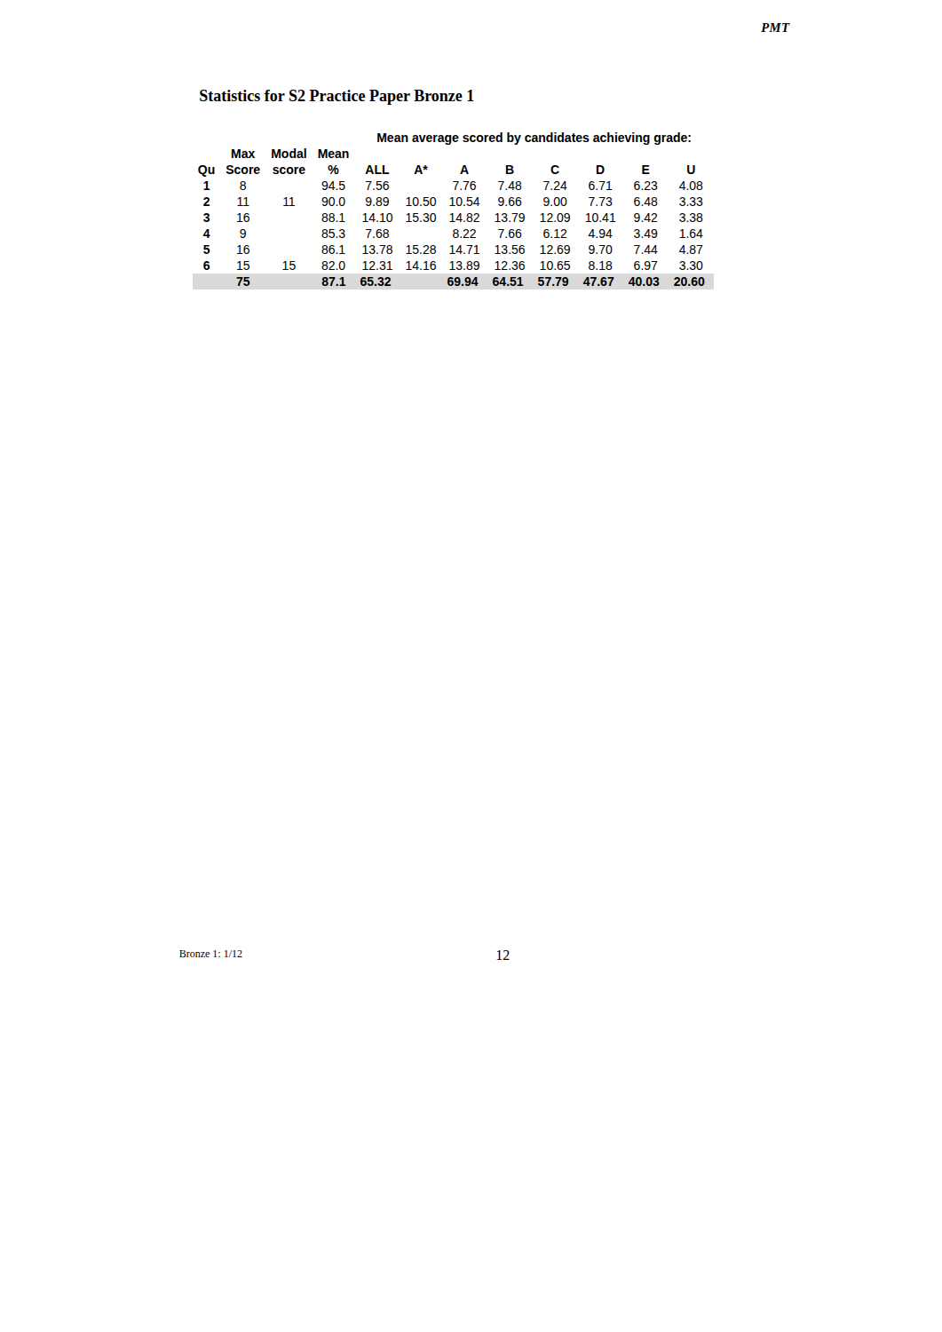PMT
Statistics for S2 Practice Paper Bronze 1
| | Mean average scored by candidates achieving grade: |
| | Max | Modal | Mean | |
| Qu | Score | score | % | ALL | A* | A | B | C | D | E | U |
| 1 | 8 | | 94.5 | 7.56 | | 7.76 | 7.48 | 7.24 | 6.71 | 6.23 | 4.08 |
| 2 | 11 | 11 | 90.0 | 9.89 | 10.50 | 10.54 | 9.66 | 9.00 | 7.73 | 6.48 | 3.33 |
| 3 | 16 | | 88.1 | 14.10 | 15.30 | 14.82 | 13.79 | 12.09 | 10.41 | 9.42 | 3.38 |
| 4 | 9 | | 85.3 | 7.68 | | 8.22 | 7.66 | 6.12 | 4.94 | 3.49 | 1.64 |
| 5 | 16 | | 86.1 | 13.78 | 15.28 | 14.71 | 13.56 | 12.69 | 9.70 | 7.44 | 4.87 |
| 6 | 15 | 15 | 82.0 | 12.31 | 14.16 | 13.89 | 12.36 | 10.65 | 8.18 | 6.97 | 3.30 |
| | 75 | | 87.1 | 65.32 | | 69.94 | 64.51 | 57.79 | 47.67 | 40.03 | 20.60 |
Bronze 1: 1/12
12